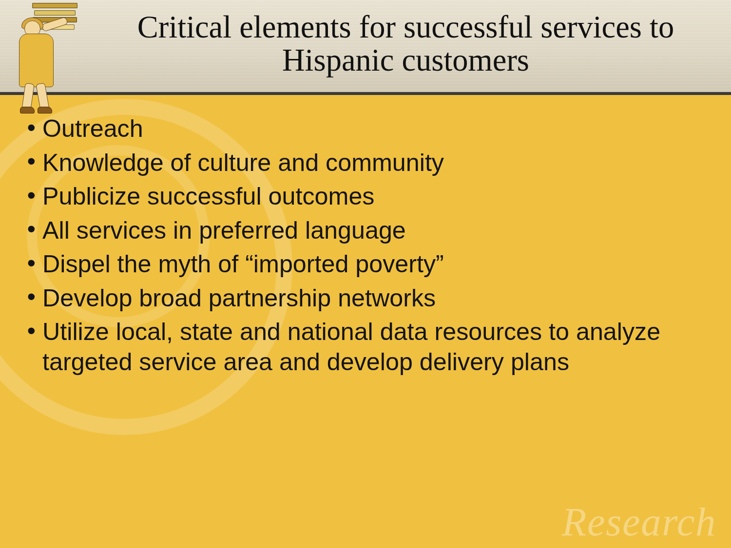Research
Critical elements for successful services to Hispanic customers
Outreach
Knowledge of culture and community
Publicize successful outcomes
All services in preferred language
Dispel the myth of “imported poverty”
Develop broad partnership networks
Utilize local, state and national data resources to analyze targeted service area and develop delivery plans